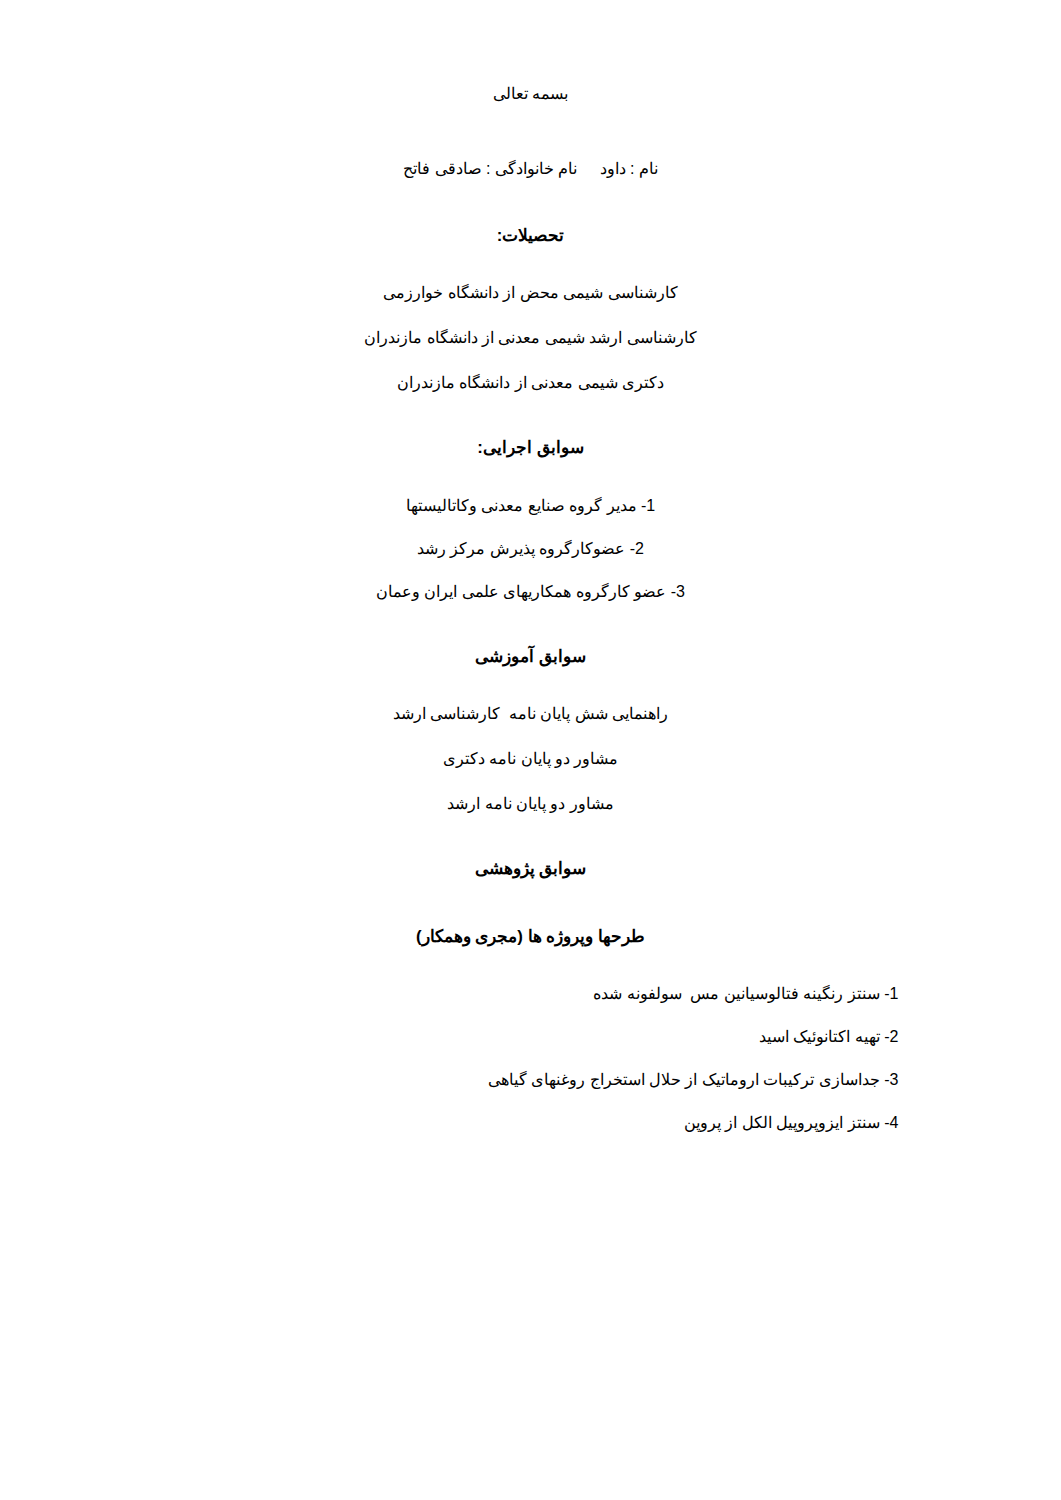بسمه تعالی
نام : داود نام خانوادگی : صادقی فاتح
تحصیلات:
کارشناسی شیمی محض از دانشگاه خوارزمی
کارشناسی ارشد شیمی معدنی از دانشگاه مازندران
دکتری شیمی معدنی از دانشگاه مازندران
سوابق اجرایی:
مدیر گروه صنایع معدنی وکاتالیستها
عضوکارگروه پذیرش مرکز رشد
عضو کارگروه همکاریهای علمی ایران وعمان
سوابق آموزشی
راهنمایی شش پایان نامه کارشناسی ارشد
مشاور دو پایان نامه دکتری
مشاور دو پایان نامه ارشد
سوابق پژوهشی
طرحها وپروژه ها (مجری وهمکار)
سنتز رنگینه فتالوسیانین مس سولفونه شده
تهیه اکتانوئیک اسید
جداسازی ترکیبات اروماتیک از حلال استخراج روغنهای گیاهی
سنتز ایزوپروپیل الکل از پروپن